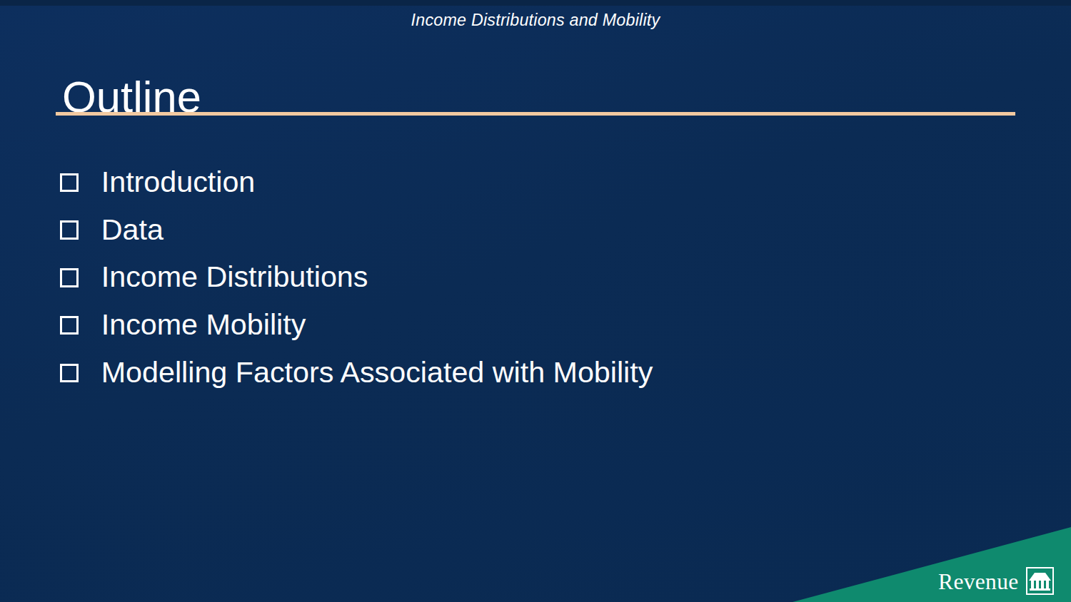Income Distributions and Mobility
Outline
Introduction
Data
Income Distributions
Income Mobility
Modelling Factors Associated with Mobility
Revenue